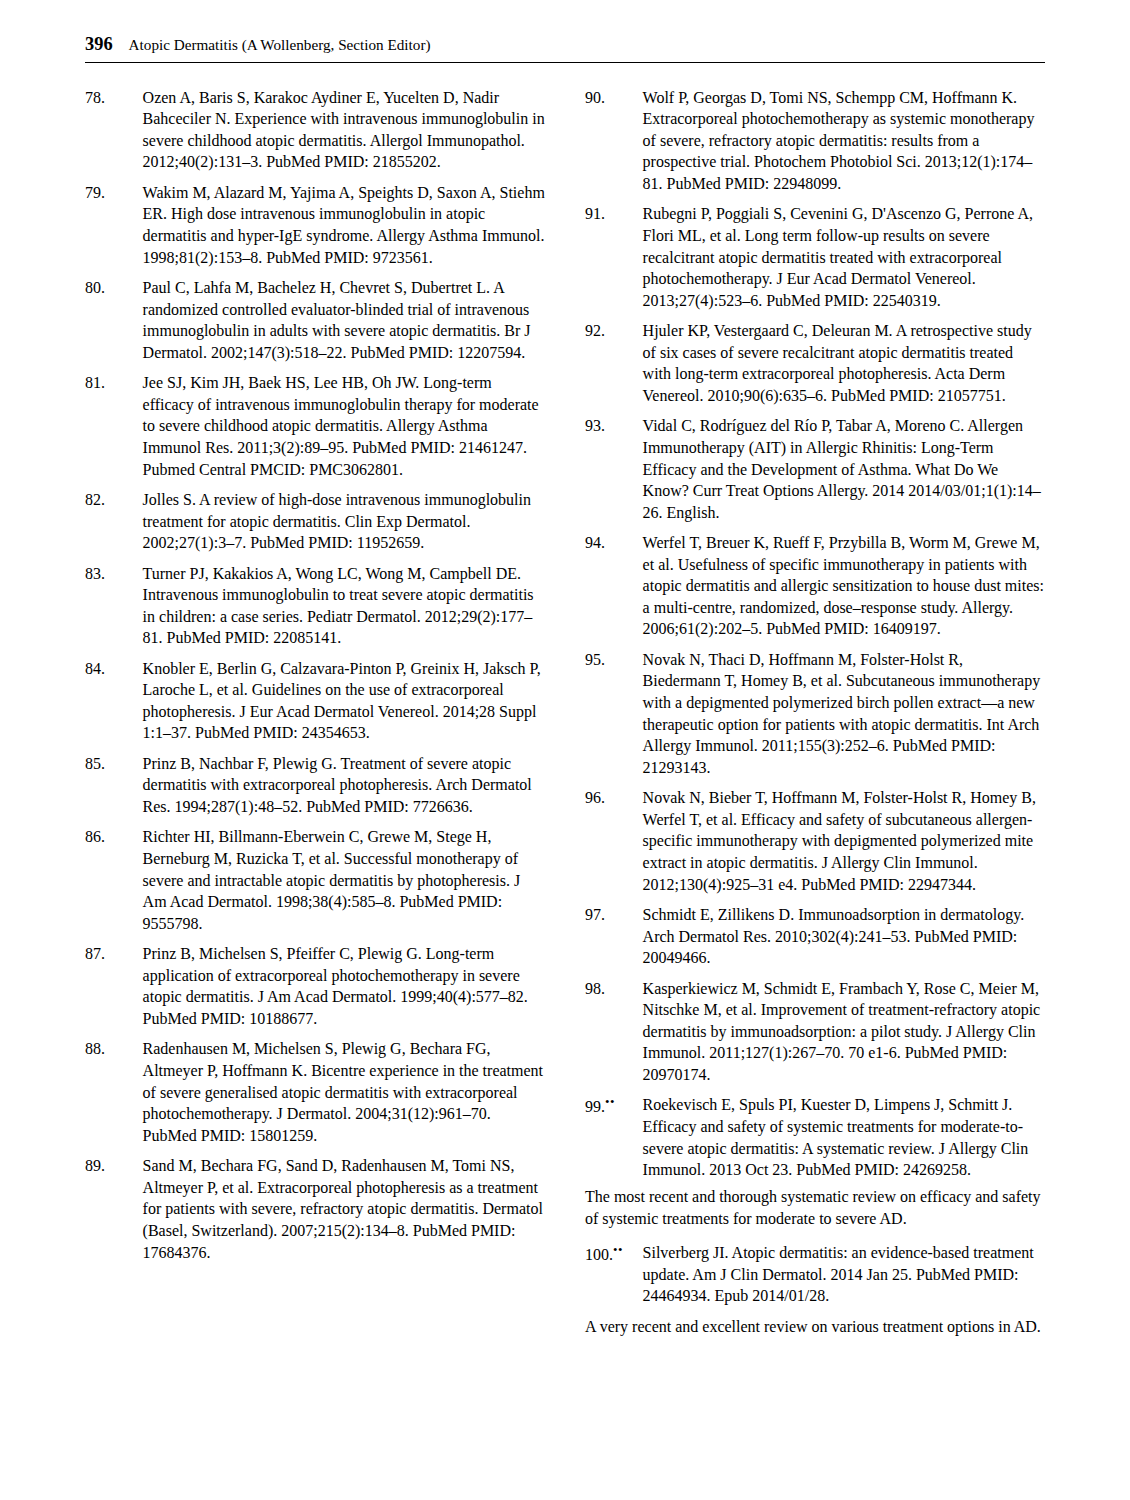396 Atopic Dermatitis (A Wollenberg, Section Editor)
78. Ozen A, Baris S, Karakoc Aydiner E, Yucelten D, Nadir Bahceciler N. Experience with intravenous immunoglobulin in severe childhood atopic dermatitis. Allergol Immunopathol. 2012;40(2):131–3. PubMed PMID: 21855202.
79. Wakim M, Alazard M, Yajima A, Speights D, Saxon A, Stiehm ER. High dose intravenous immunoglobulin in atopic dermatitis and hyper-IgE syndrome. Allergy Asthma Immunol. 1998;81(2):153–8. PubMed PMID: 9723561.
80. Paul C, Lahfa M, Bachelez H, Chevret S, Dubertret L. A randomized controlled evaluator-blinded trial of intravenous immunoglobulin in adults with severe atopic dermatitis. Br J Dermatol. 2002;147(3):518–22. PubMed PMID: 12207594.
81. Jee SJ, Kim JH, Baek HS, Lee HB, Oh JW. Long-term efficacy of intravenous immunoglobulin therapy for moderate to severe childhood atopic dermatitis. Allergy Asthma Immunol Res. 2011;3(2):89–95. PubMed PMID: 21461247. Pubmed Central PMCID: PMC3062801.
82. Jolles S. A review of high-dose intravenous immunoglobulin treatment for atopic dermatitis. Clin Exp Dermatol. 2002;27(1):3–7. PubMed PMID: 11952659.
83. Turner PJ, Kakakios A, Wong LC, Wong M, Campbell DE. Intravenous immunoglobulin to treat severe atopic dermatitis in children: a case series. Pediatr Dermatol. 2012;29(2):177–81. PubMed PMID: 22085141.
84. Knobler E, Berlin G, Calzavara-Pinton P, Greinix H, Jaksch P, Laroche L, et al. Guidelines on the use of extracorporeal photopheresis. J Eur Acad Dermatol Venereol. 2014;28 Suppl 1:1–37. PubMed PMID: 24354653.
85. Prinz B, Nachbar F, Plewig G. Treatment of severe atopic dermatitis with extracorporeal photopheresis. Arch Dermatol Res. 1994;287(1):48–52. PubMed PMID: 7726636.
86. Richter HI, Billmann-Eberwein C, Grewe M, Stege H, Berneburg M, Ruzicka T, et al. Successful monotherapy of severe and intractable atopic dermatitis by photopheresis. J Am Acad Dermatol. 1998;38(4):585–8. PubMed PMID: 9555798.
87. Prinz B, Michelsen S, Pfeiffer C, Plewig G. Long-term application of extracorporeal photochemotherapy in severe atopic dermatitis. J Am Acad Dermatol. 1999;40(4):577–82. PubMed PMID: 10188677.
88. Radenhausen M, Michelsen S, Plewig G, Bechara FG, Altmeyer P, Hoffmann K. Bicentre experience in the treatment of severe generalised atopic dermatitis with extracorporeal photochemotherapy. J Dermatol. 2004;31(12):961–70. PubMed PMID: 15801259.
89. Sand M, Bechara FG, Sand D, Radenhausen M, Tomi NS, Altmeyer P, et al. Extracorporeal photopheresis as a treatment for patients with severe, refractory atopic dermatitis. Dermatol (Basel, Switzerland). 2007;215(2):134–8. PubMed PMID: 17684376.
90. Wolf P, Georgas D, Tomi NS, Schempp CM, Hoffmann K. Extracorporeal photochemotherapy as systemic monotherapy of severe, refractory atopic dermatitis: results from a prospective trial. Photochem Photobiol Sci. 2013;12(1):174–81. PubMed PMID: 22948099.
91. Rubegni P, Poggiali S, Cevenini G, D'Ascenzo G, Perrone A, Flori ML, et al. Long term follow-up results on severe recalcitrant atopic dermatitis treated with extracorporeal photochemotherapy. J Eur Acad Dermatol Venereol. 2013;27(4):523–6. PubMed PMID: 22540319.
92. Hjuler KP, Vestergaard C, Deleuran M. A retrospective study of six cases of severe recalcitrant atopic dermatitis treated with long-term extracorporeal photopheresis. Acta Derm Venereol. 2010;90(6):635–6. PubMed PMID: 21057751.
93. Vidal C, Rodríguez del Río P, Tabar A, Moreno C. Allergen Immunotherapy (AIT) in Allergic Rhinitis: Long-Term Efficacy and the Development of Asthma. What Do We Know? Curr Treat Options Allergy. 2014 2014/03/01;1(1):14–26. English.
94. Werfel T, Breuer K, Rueff F, Przybilla B, Worm M, Grewe M, et al. Usefulness of specific immunotherapy in patients with atopic dermatitis and allergic sensitization to house dust mites: a multi-centre, randomized, dose–response study. Allergy. 2006;61(2):202–5. PubMed PMID: 16409197.
95. Novak N, Thaci D, Hoffmann M, Folster-Holst R, Biedermann T, Homey B, et al. Subcutaneous immunotherapy with a depigmented polymerized birch pollen extract—a new therapeutic option for patients with atopic dermatitis. Int Arch Allergy Immunol. 2011;155(3):252–6. PubMed PMID: 21293143.
96. Novak N, Bieber T, Hoffmann M, Folster-Holst R, Homey B, Werfel T, et al. Efficacy and safety of subcutaneous allergen-specific immunotherapy with depigmented polymerized mite extract in atopic dermatitis. J Allergy Clin Immunol. 2012;130(4):925–31 e4. PubMed PMID: 22947344.
97. Schmidt E, Zillikens D. Immunoadsorption in dermatology. Arch Dermatol Res. 2010;302(4):241–53. PubMed PMID: 20049466.
98. Kasperkiewicz M, Schmidt E, Frambach Y, Rose C, Meier M, Nitschke M, et al. Improvement of treatment-refractory atopic dermatitis by immunoadsorption: a pilot study. J Allergy Clin Immunol. 2011;127(1):267–70. 70 e1-6. PubMed PMID: 20970174.
99.•• Roekevisch E, Spuls PI, Kuester D, Limpens J, Schmitt J. Efficacy and safety of systemic treatments for moderate-to-severe atopic dermatitis: A systematic review. J Allergy Clin Immunol. 2013 Oct 23. PubMed PMID: 24269258.
The most recent and thorough systematic review on efficacy and safety of systemic treatments for moderate to severe AD.
100.•• Silverberg JI. Atopic dermatitis: an evidence-based treatment update. Am J Clin Dermatol. 2014 Jan 25. PubMed PMID: 24464934. Epub 2014/01/28.
A very recent and excellent review on various treatment options in AD.